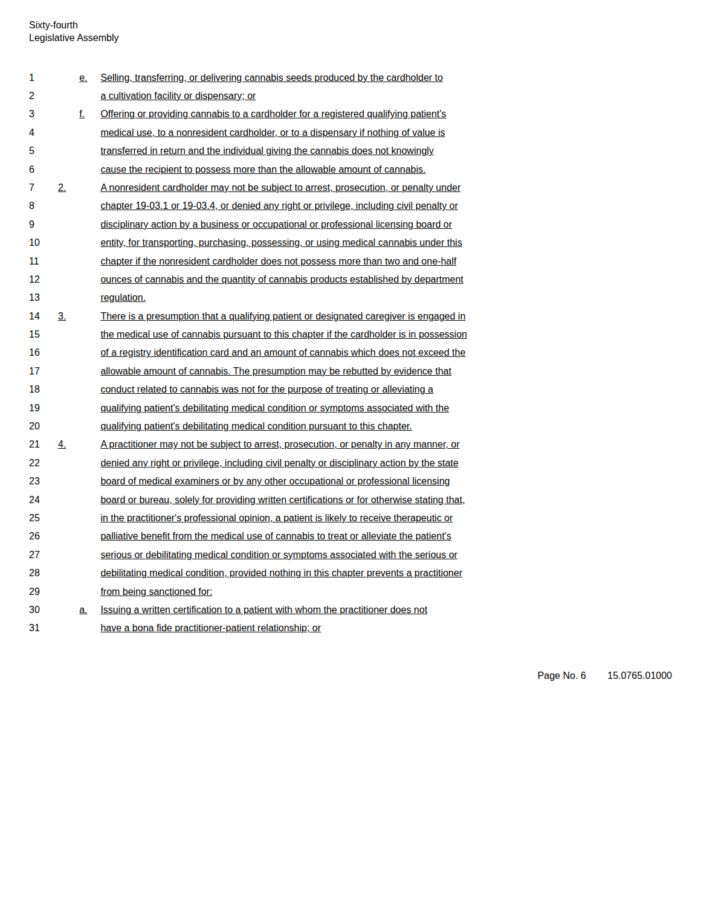Sixty-fourth
Legislative Assembly
| 1 | | e. | Selling, transferring, or delivering cannabis seeds produced by the cardholder to |
| 2 | | | a cultivation facility or dispensary; or |
| 3 | | f. | Offering or providing cannabis to a cardholder for a registered qualifying patient's |
| 4 | | | medical use, to a nonresident cardholder, or to a dispensary if nothing of value is |
| 5 | | | transferred in return and the individual giving the cannabis does not knowingly |
| 6 | | | cause the recipient to possess more than the allowable amount of cannabis. |
| 7 | 2. | | A nonresident cardholder may not be subject to arrest, prosecution, or penalty under |
| 8 | | | chapter 19-03.1 or 19-03.4, or denied any right or privilege, including civil penalty or |
| 9 | | | disciplinary action by a business or occupational or professional licensing board or |
| 10 | | | entity, for transporting, purchasing, possessing, or using medical cannabis under this |
| 11 | | | chapter if the nonresident cardholder does not possess more than two and one-half |
| 12 | | | ounces of cannabis and the quantity of cannabis products established by department |
| 13 | | | regulation. |
| 14 | 3. | | There is a presumption that a qualifying patient or designated caregiver is engaged in |
| 15 | | | the medical use of cannabis pursuant to this chapter if the cardholder is in possession |
| 16 | | | of a registry identification card and an amount of cannabis which does not exceed the |
| 17 | | | allowable amount of cannabis. The presumption may be rebutted by evidence that |
| 18 | | | conduct related to cannabis was not for the purpose of treating or alleviating a |
| 19 | | | qualifying patient's debilitating medical condition or symptoms associated with the |
| 20 | | | qualifying patient's debilitating medical condition pursuant to this chapter. |
| 21 | 4. | | A practitioner may not be subject to arrest, prosecution, or penalty in any manner, or |
| 22 | | | denied any right or privilege, including civil penalty or disciplinary action by the state |
| 23 | | | board of medical examiners or by any other occupational or professional licensing |
| 24 | | | board or bureau, solely for providing written certifications or for otherwise stating that, |
| 25 | | | in the practitioner's professional opinion, a patient is likely to receive therapeutic or |
| 26 | | | palliative benefit from the medical use of cannabis to treat or alleviate the patient's |
| 27 | | | serious or debilitating medical condition or symptoms associated with the serious or |
| 28 | | | debilitating medical condition, provided nothing in this chapter prevents a practitioner |
| 29 | | | from being sanctioned for: |
| 30 | | a. | Issuing a written certification to a patient with whom the practitioner does not |
| 31 | | | have a bona fide practitioner-patient relationship; or |
Page No. 6 15.0765.01000